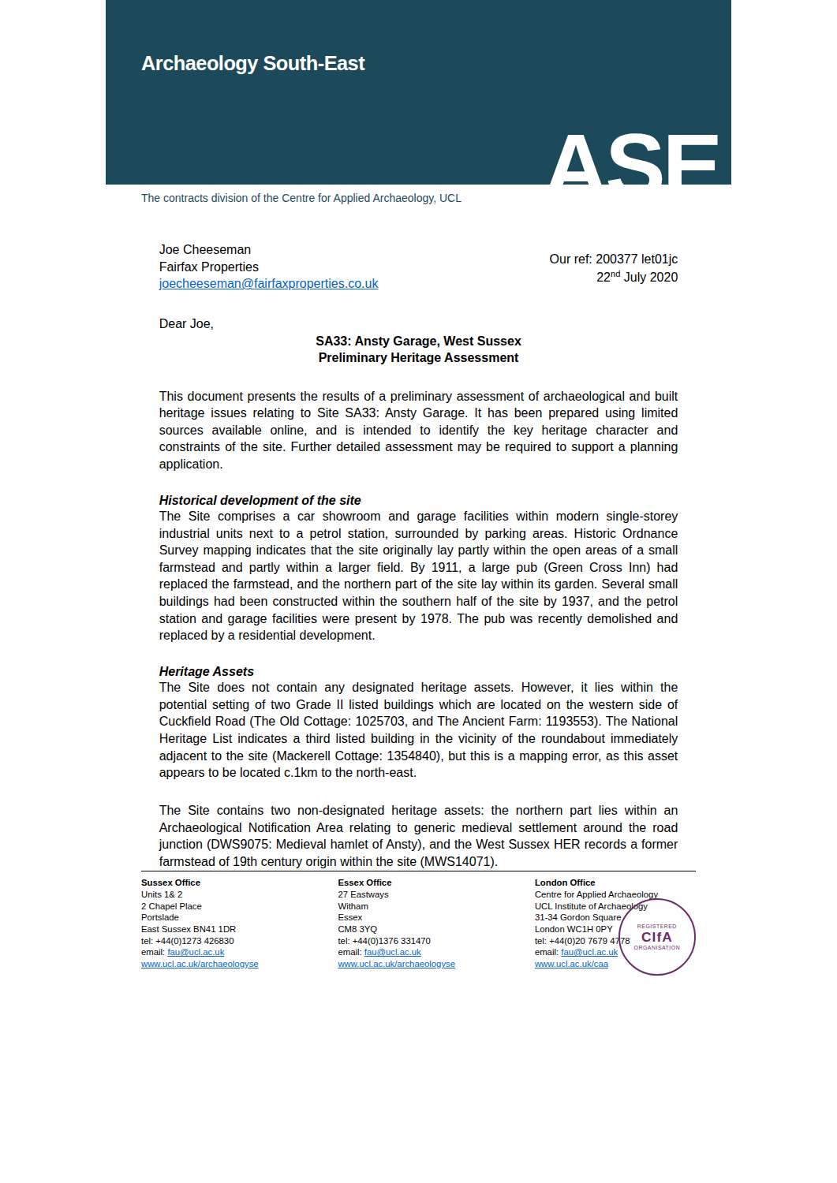Archaeology South-East
ASE
The contracts division of the Centre for Applied Archaeology, UCL
Joe Cheeseman
Fairfax Properties
joecheeseman@fairfaxproperties.co.uk
Our ref: 200377 let01jc
22nd July 2020
Dear Joe,
SA33: Ansty Garage, West Sussex
Preliminary Heritage Assessment
This document presents the results of a preliminary assessment of archaeological and built heritage issues relating to Site SA33: Ansty Garage. It has been prepared using limited sources available online, and is intended to identify the key heritage character and constraints of the site. Further detailed assessment may be required to support a planning application.
Historical development of the site
The Site comprises a car showroom and garage facilities within modern single-storey industrial units next to a petrol station, surrounded by parking areas. Historic Ordnance Survey mapping indicates that the site originally lay partly within the open areas of a small farmstead and partly within a larger field. By 1911, a large pub (Green Cross Inn) had replaced the farmstead, and the northern part of the site lay within its garden. Several small buildings had been constructed within the southern half of the site by 1937, and the petrol station and garage facilities were present by 1978. The pub was recently demolished and replaced by a residential development.
Heritage Assets
The Site does not contain any designated heritage assets. However, it lies within the potential setting of two Grade II listed buildings which are located on the western side of Cuckfield Road (The Old Cottage: 1025703, and The Ancient Farm: 1193553). The National Heritage List indicates a third listed building in the vicinity of the roundabout immediately adjacent to the site (Mackerell Cottage: 1354840), but this is a mapping error, as this asset appears to be located c.1km to the north-east.
The Site contains two non-designated heritage assets: the northern part lies within an Archaeological Notification Area relating to generic medieval settlement around the road junction (DWS9075: Medieval hamlet of Ansty), and the West Sussex HER records a former farmstead of 19th century origin within the site (MWS14071).
Sussex Office
Units 1& 2
2 Chapel Place
Portslade
East Sussex BN41 1DR
tel: +44(0)1273 426830
email: fau@ucl.ac.uk
www.ucl.ac.uk/archaeologyse
Essex Office
27 Eastways
Witham
Essex
CM8 3YQ
tel: +44(0)1376 331470
email: fau@ucl.ac.uk
www.ucl.ac.uk/archaeologyse
London Office
Centre for Applied Archaeology
UCL Institute of Archaeology
31-34 Gordon Square
London WC1H 0PY
tel: +44(0)20 7679 4778
email: fau@ucl.ac.uk
www.ucl.ac.uk/caa
REGISTERED CIfA ORGANISATION